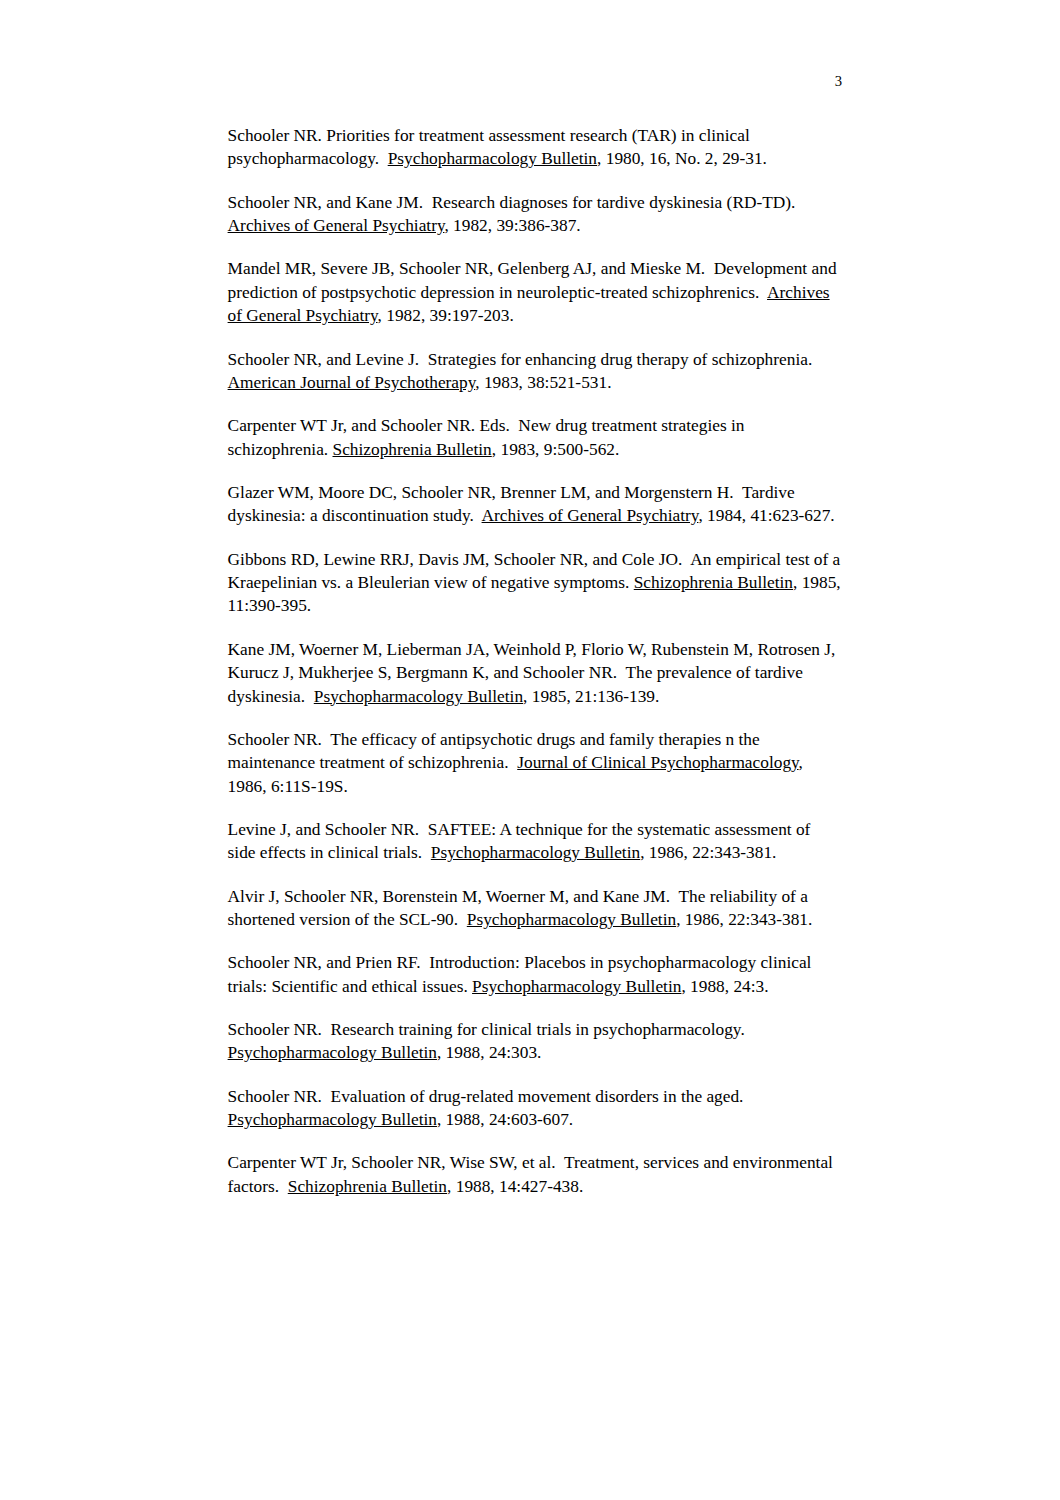3
Schooler NR. Priorities for treatment assessment research (TAR) in clinical psychopharmacology. Psychopharmacology Bulletin, 1980, 16, No. 2, 29-31.
Schooler NR, and Kane JM. Research diagnoses for tardive dyskinesia (RD-TD). Archives of General Psychiatry, 1982, 39:386-387.
Mandel MR, Severe JB, Schooler NR, Gelenberg AJ, and Mieske M. Development and prediction of postpsychotic depression in neuroleptic-treated schizophrenics. Archives of General Psychiatry, 1982, 39:197-203.
Schooler NR, and Levine J. Strategies for enhancing drug therapy of schizophrenia. American Journal of Psychotherapy, 1983, 38:521-531.
Carpenter WT Jr, and Schooler NR. Eds. New drug treatment strategies in schizophrenia. Schizophrenia Bulletin, 1983, 9:500-562.
Glazer WM, Moore DC, Schooler NR, Brenner LM, and Morgenstern H. Tardive dyskinesia: a discontinuation study. Archives of General Psychiatry, 1984, 41:623-627.
Gibbons RD, Lewine RRJ, Davis JM, Schooler NR, and Cole JO. An empirical test of a Kraepelinian vs. a Bleulerian view of negative symptoms. Schizophrenia Bulletin, 1985, 11:390-395.
Kane JM, Woerner M, Lieberman JA, Weinhold P, Florio W, Rubenstein M, Rotrosen J, Kurucz J, Mukherjee S, Bergmann K, and Schooler NR. The prevalence of tardive dyskinesia. Psychopharmacology Bulletin, 1985, 21:136-139.
Schooler NR. The efficacy of antipsychotic drugs and family therapies n the maintenance treatment of schizophrenia. Journal of Clinical Psychopharmacology, 1986, 6:11S-19S.
Levine J, and Schooler NR. SAFTEE: A technique for the systematic assessment of side effects in clinical trials. Psychopharmacology Bulletin, 1986, 22:343-381.
Alvir J, Schooler NR, Borenstein M, Woerner M, and Kane JM. The reliability of a shortened version of the SCL-90. Psychopharmacology Bulletin, 1986, 22:343-381.
Schooler NR, and Prien RF. Introduction: Placebos in psychopharmacology clinical trials: Scientific and ethical issues. Psychopharmacology Bulletin, 1988, 24:3.
Schooler NR. Research training for clinical trials in psychopharmacology. Psychopharmacology Bulletin, 1988, 24:303.
Schooler NR. Evaluation of drug-related movement disorders in the aged. Psychopharmacology Bulletin, 1988, 24:603-607.
Carpenter WT Jr, Schooler NR, Wise SW, et al. Treatment, services and environmental factors. Schizophrenia Bulletin, 1988, 14:427-438.